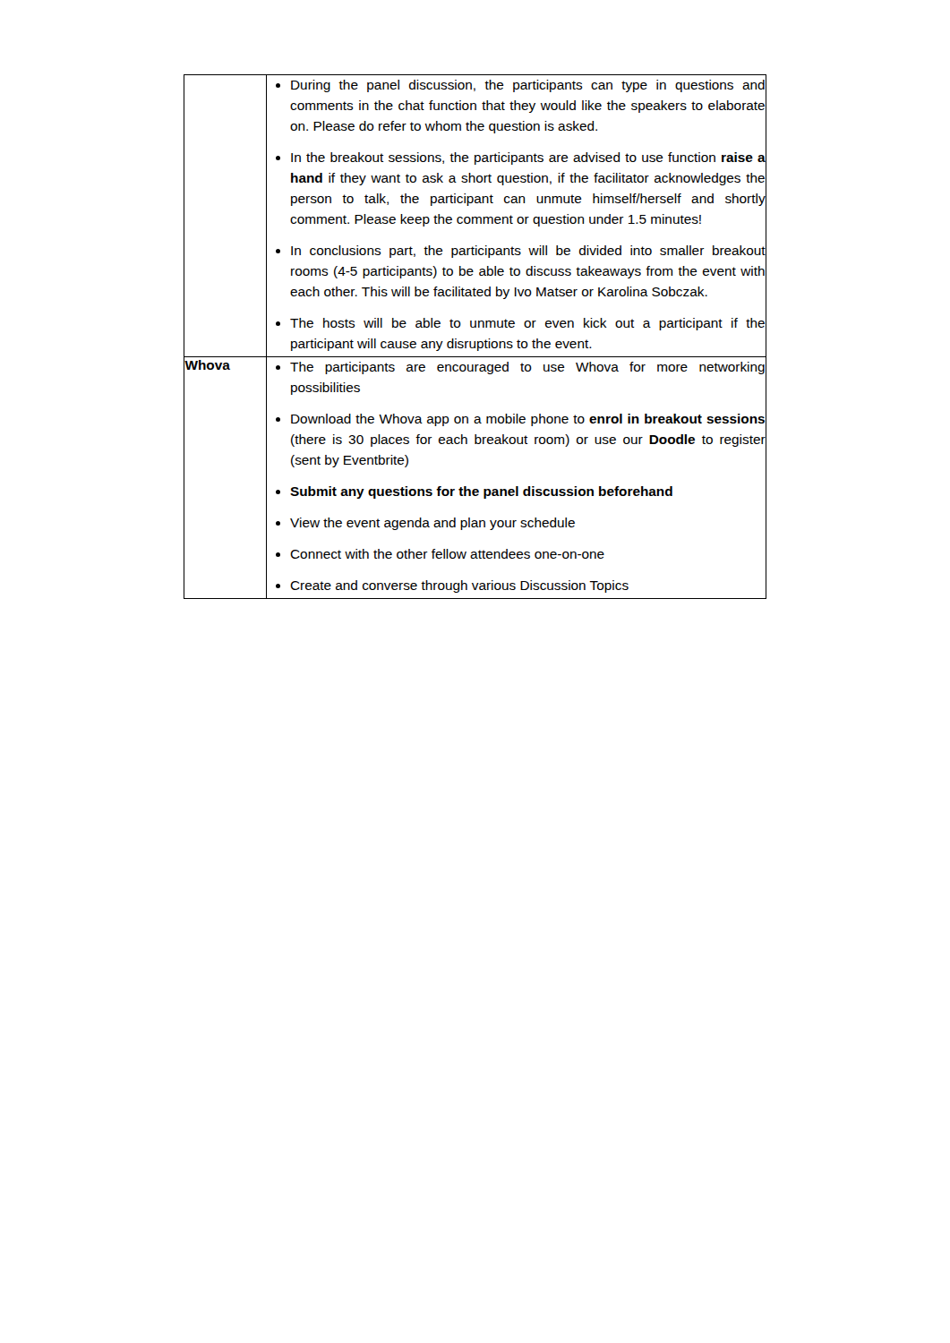| | During the panel discussion, the participants can type in questions and comments in the chat function that they would like the speakers to elaborate on. Please do refer to whom the question is asked. In the breakout sessions, the participants are advised to use function raise a hand if they want to ask a short question, if the facilitator acknowledges the person to talk, the participant can unmute himself/herself and shortly comment. Please keep the comment or question under 1.5 minutes! In conclusions part, the participants will be divided into smaller breakout rooms (4-5 participants) to be able to discuss takeaways from the event with each other. This will be facilitated by Ivo Matser or Karolina Sobczak. The hosts will be able to unmute or even kick out a participant if the participant will cause any disruptions to the event. |
| Whova | The participants are encouraged to use Whova for more networking possibilities Download the Whova app on a mobile phone to enrol in breakout sessions (there is 30 places for each breakout room) or use our Doodle to register (sent by Eventbrite) Submit any questions for the panel discussion beforehand View the event agenda and plan your schedule Connect with the other fellow attendees one-on-one Create and converse through various Discussion Topics |